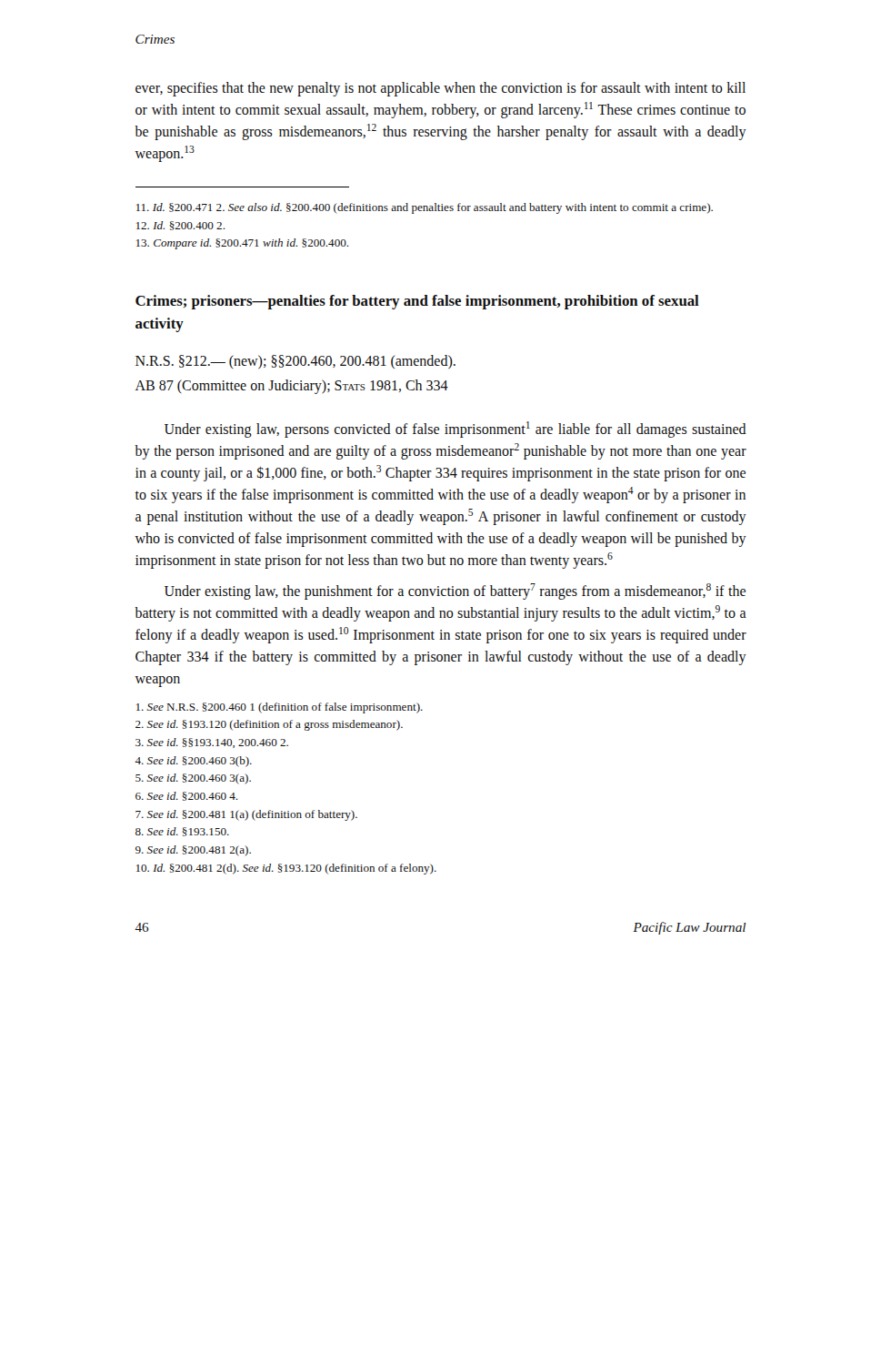Crimes
ever, specifies that the new penalty is not applicable when the conviction is for assault with intent to kill or with intent to commit sexual assault, mayhem, robbery, or grand larceny.11 These crimes continue to be punishable as gross misdemeanors,12 thus reserving the harsher penalty for assault with a deadly weapon.13
11. Id. §200.471 2. See also id. §200.400 (definitions and penalties for assault and battery with intent to commit a crime).
12. Id. §200.400 2.
13. Compare id. §200.471 with id. §200.400.
Crimes; prisoners—penalties for battery and false imprisonment, prohibition of sexual activity
N.R.S. §212.— (new); §§200.460, 200.481 (amended).
AB 87 (Committee on Judiciary); Stats 1981, Ch 334
Under existing law, persons convicted of false imprisonment1 are liable for all damages sustained by the person imprisoned and are guilty of a gross misdemeanor2 punishable by not more than one year in a county jail, or a $1,000 fine, or both.3 Chapter 334 requires imprisonment in the state prison for one to six years if the false imprisonment is committed with the use of a deadly weapon4 or by a prisoner in a penal institution without the use of a deadly weapon.5 A prisoner in lawful confinement or custody who is convicted of false imprisonment committed with the use of a deadly weapon will be punished by imprisonment in state prison for not less than two but no more than twenty years.6
Under existing law, the punishment for a conviction of battery7 ranges from a misdemeanor,8 if the battery is not committed with a deadly weapon and no substantial injury results to the adult victim,9 to a felony if a deadly weapon is used.10 Imprisonment in state prison for one to six years is required under Chapter 334 if the battery is committed by a prisoner in lawful custody without the use of a deadly weapon
1. See N.R.S. §200.460 1 (definition of false imprisonment).
2. See id. §193.120 (definition of a gross misdemeanor).
3. See id. §§193.140, 200.460 2.
4. See id. §200.460 3(b).
5. See id. §200.460 3(a).
6. See id. §200.460 4.
7. See id. §200.481 1(a) (definition of battery).
8. See id. §193.150.
9. See id. §200.481 2(a).
10. Id. §200.481 2(d). See id. §193.120 (definition of a felony).
46 Pacific Law Journal